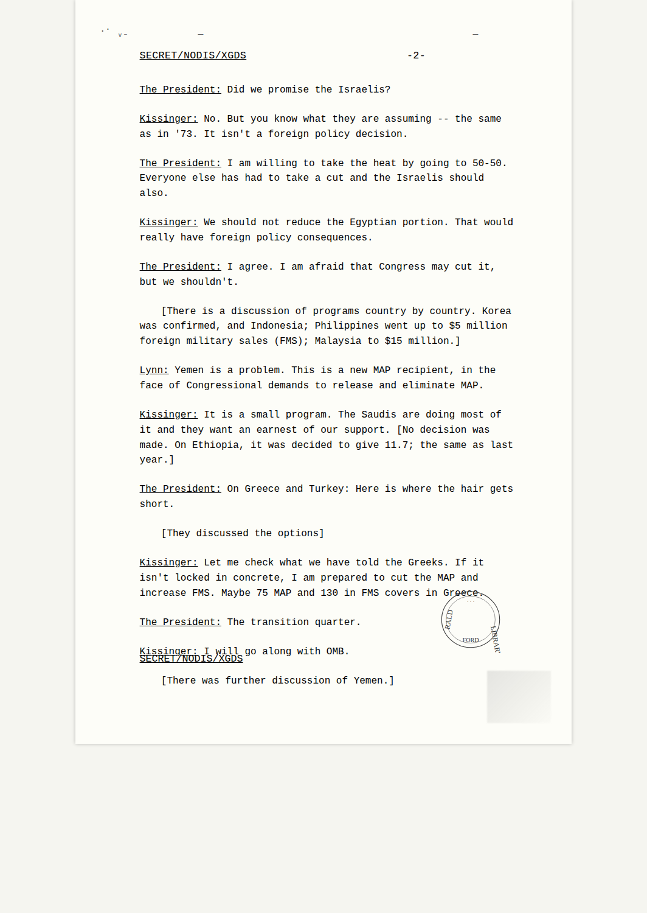.·
ᵛ⁻
—
—
SECRET/NODIS/XGDS
-2-
The President: Did we promise the Israelis?
Kissinger: No. But you know what they are assuming -- the same as in '73. It isn't a foreign policy decision.
The President: I am willing to take the heat by going to 50-50. Everyone else has had to take a cut and the Israelis should also.
Kissinger: We should not reduce the Egyptian portion. That would really have foreign policy consequences.
The President: I agree. I am afraid that Congress may cut it, but we shouldn't.
[There is a discussion of programs country by country. Korea was confirmed, and Indonesia; Philippines went up to $5 million foreign military sales (FMS); Malaysia to $15 million.]
Lynn: Yemen is a problem. This is a new MAP recipient, in the face of Congressional demands to release and eliminate MAP.
Kissinger: It is a small program. The Saudis are doing most of it and they want an earnest of our support. [No decision was made. On Ethiopia, it was decided to give 11.7; the same as last year.]
The President: On Greece and Turkey: Here is where the hair gets short.
[They discussed the options]
Kissinger: Let me check what we have told the Greeks. If it isn't locked in concrete, I am prepared to cut the MAP and increase FMS. Maybe 75 MAP and 130 in FMS covers in Greece.
The President: The transition quarter.
Kissinger: I will go along with OMB.
[There was further discussion of Yemen.]
· · · RALD LIBRARY FORD
SECRET/NODIS/XGDS